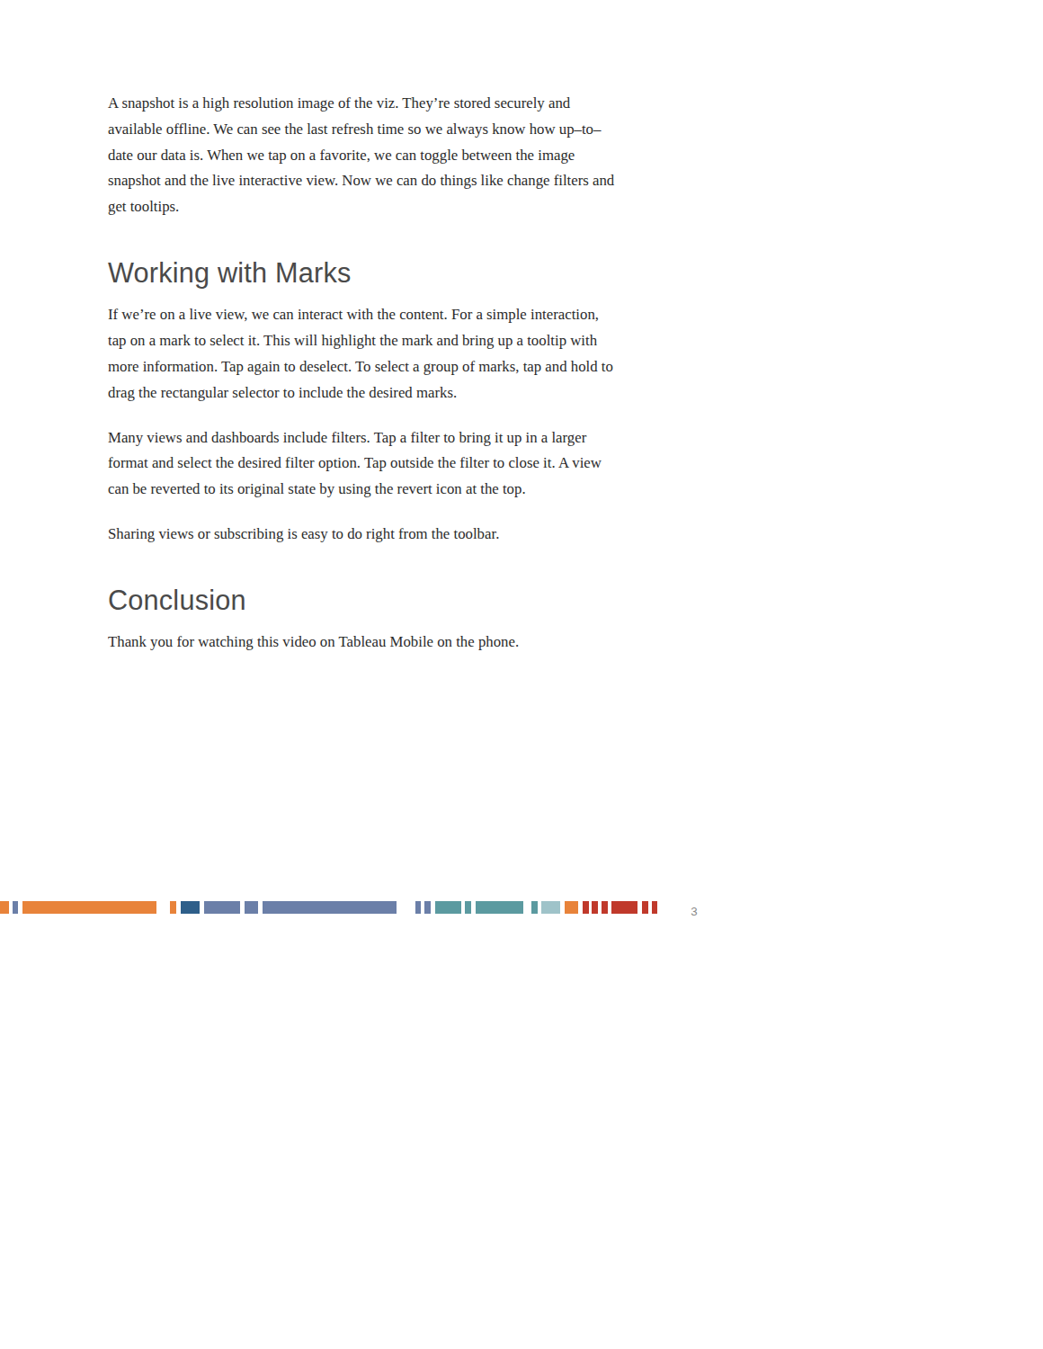A snapshot is a high resolution image of the viz. They’re stored securely and available offline. We can see the last refresh time so we always know how up–to–date our data is. When we tap on a favorite, we can toggle between the image snapshot and the live interactive view. Now we can do things like change filters and get tooltips.
Working with Marks
If we’re on a live view, we can interact with the content. For a simple interaction, tap on a mark to select it. This will highlight the mark and bring up a tooltip with more information. Tap again to deselect. To select a group of marks, tap and hold to drag the rectangular selector to include the desired marks.
Many views and dashboards include filters. Tap a filter to bring it up in a larger format and select the desired filter option. Tap outside the filter to close it. A view can be reverted to its original state by using the revert icon at the top.
Sharing views or subscribing is easy to do right from the toolbar.
Conclusion
Thank you for watching this video on Tableau Mobile on the phone.
3